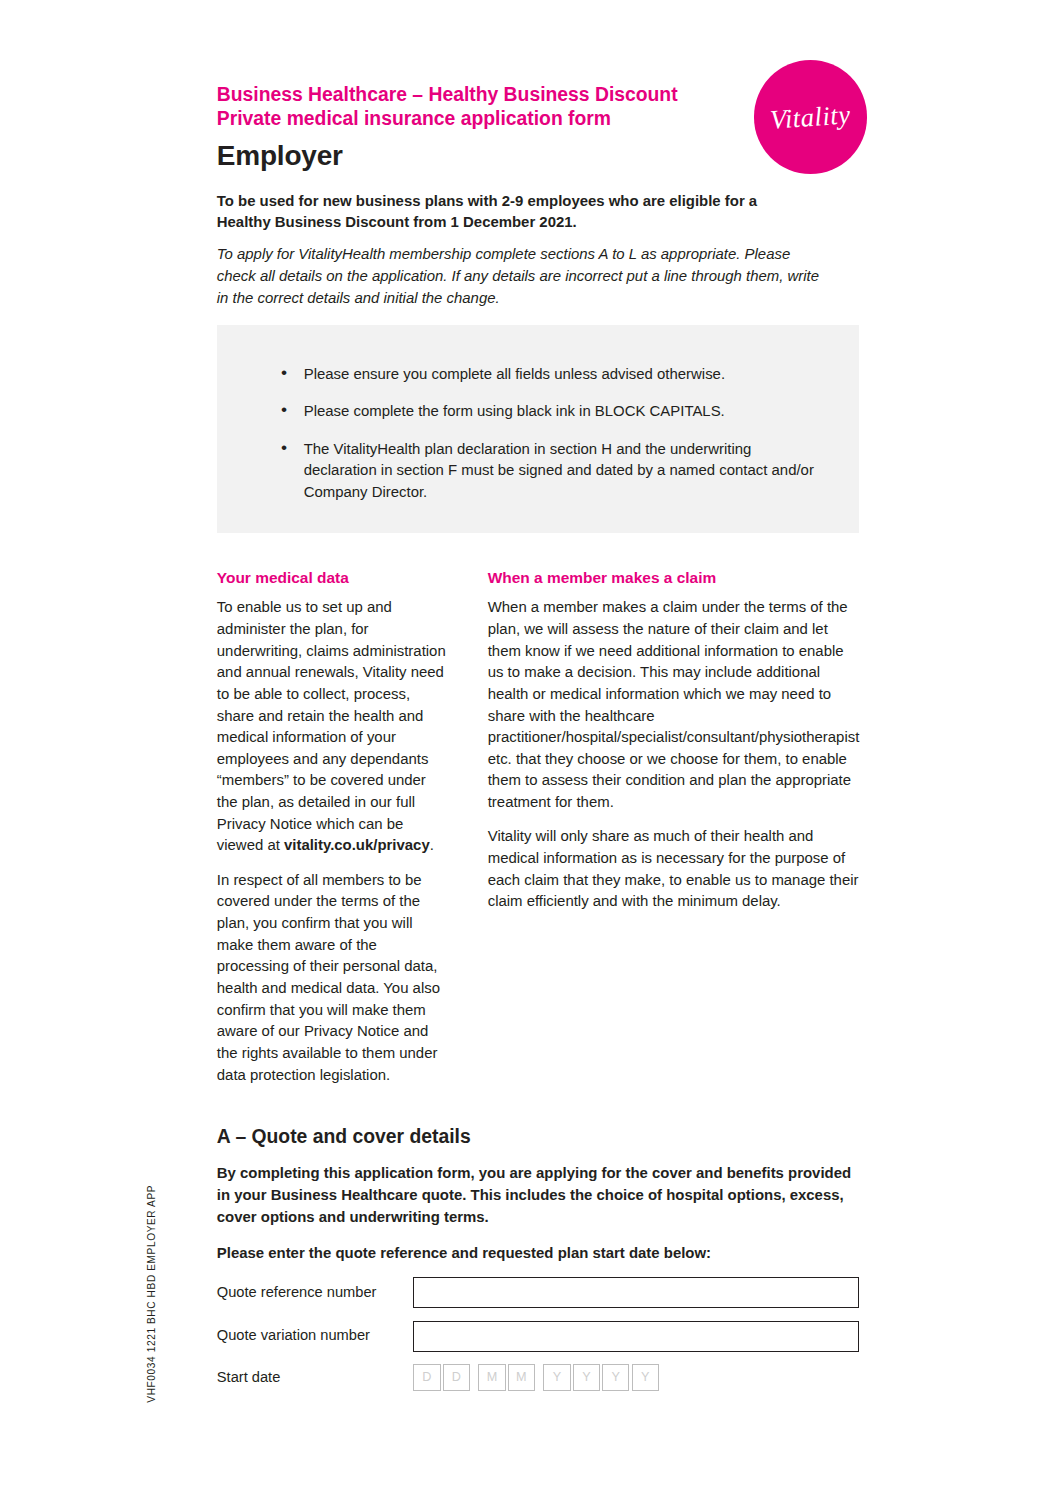Vitality
VHF0034 1221 BHC HBD EMPLOYER APP
Business Healthcare – Healthy Business Discount
Private medical insurance application form
Employer
To be used for new business plans with 2-9 employees who are eligible for a Healthy Business Discount from 1 December 2021.
To apply for VitalityHealth membership complete sections A to L as appropriate. Please check all details on the application. If any details are incorrect put a line through them, write in the correct details and initial the change.
Please ensure you complete all fields unless advised otherwise.
Please complete the form using black ink in BLOCK CAPITALS.
The VitalityHealth plan declaration in section H and the underwriting declaration in section F must be signed and dated by a named contact and/or Company Director.
Your medical data
To enable us to set up and administer the plan, for underwriting, claims administration and annual renewals, Vitality need to be able to collect, process, share and retain the health and medical information of your employees and any dependants “members” to be covered under the plan, as detailed in our full Privacy Notice which can be viewed at vitality.co.uk/privacy.
In respect of all members to be covered under the terms of the plan, you confirm that you will make them aware of the processing of their personal data, health and medical data. You also confirm that you will make them aware of our Privacy Notice and the rights available to them under data protection legislation.
When a member makes a claim
When a member makes a claim under the terms of the plan, we will assess the nature of their claim and let them know if we need additional information to enable us to make a decision. This may include additional health or medical information which we may need to share with the healthcare practitioner/hospital/specialist/consultant/physiotherapist etc. that they choose or we choose for them, to enable them to assess their condition and plan the appropriate treatment for them.
Vitality will only share as much of their health and medical information as is necessary for the purpose of each claim that they make, to enable us to manage their claim efficiently and with the minimum delay.
A – Quote and cover details
By completing this application form, you are applying for the cover and benefits provided in your Business Healthcare quote. This includes the choice of hospital options, excess, cover options and underwriting terms.
Please enter the quote reference and requested plan start date below:
Quote reference number
Quote variation number
Start date
D
D
M
M
Y
Y
Y
Y